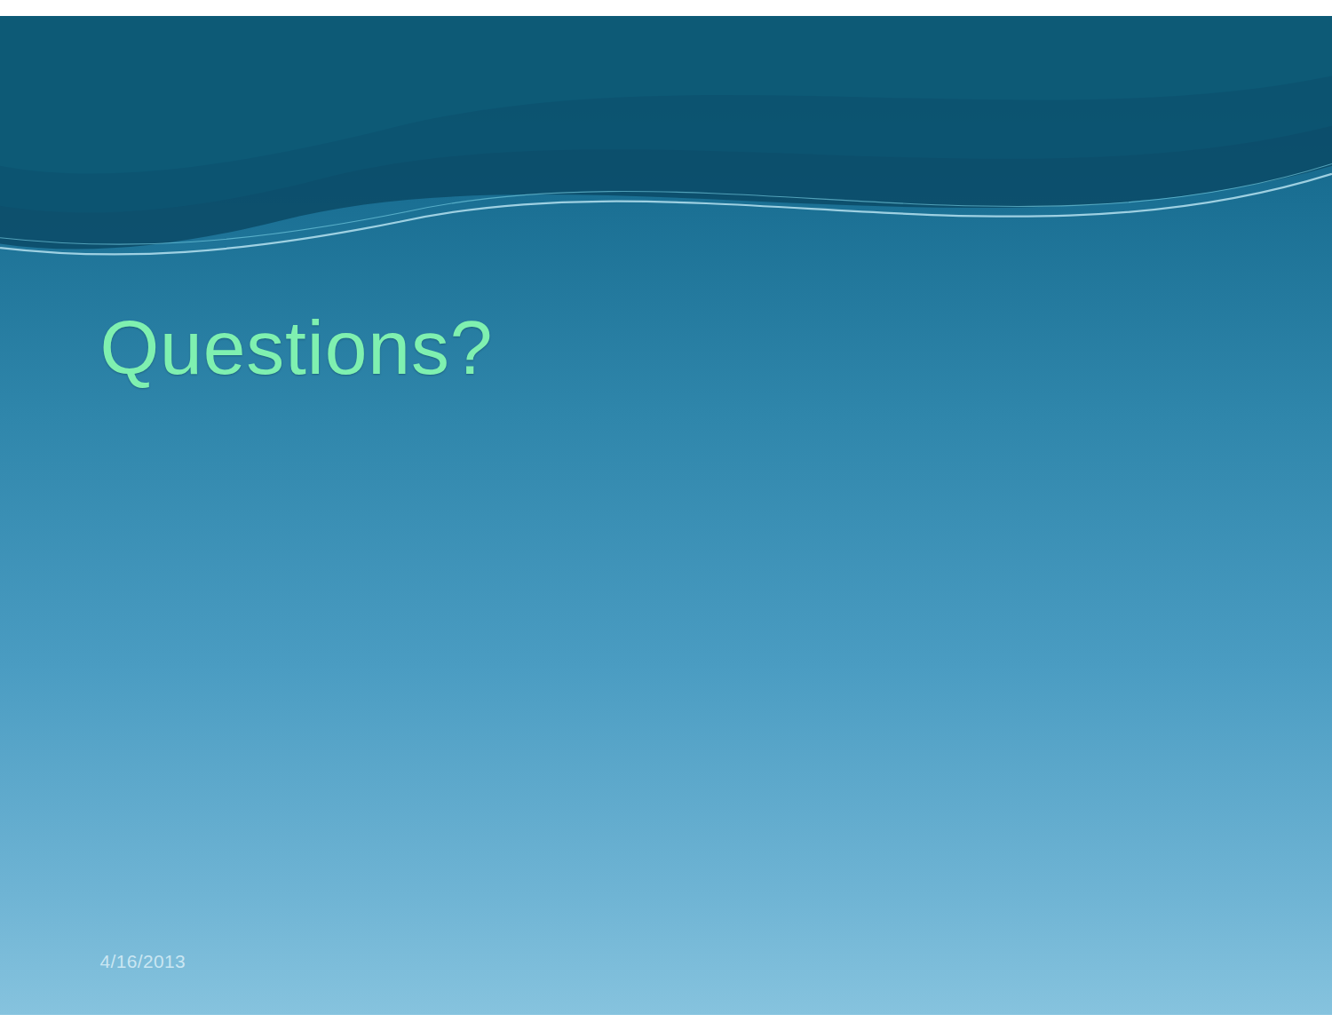Questions?
4/16/2013